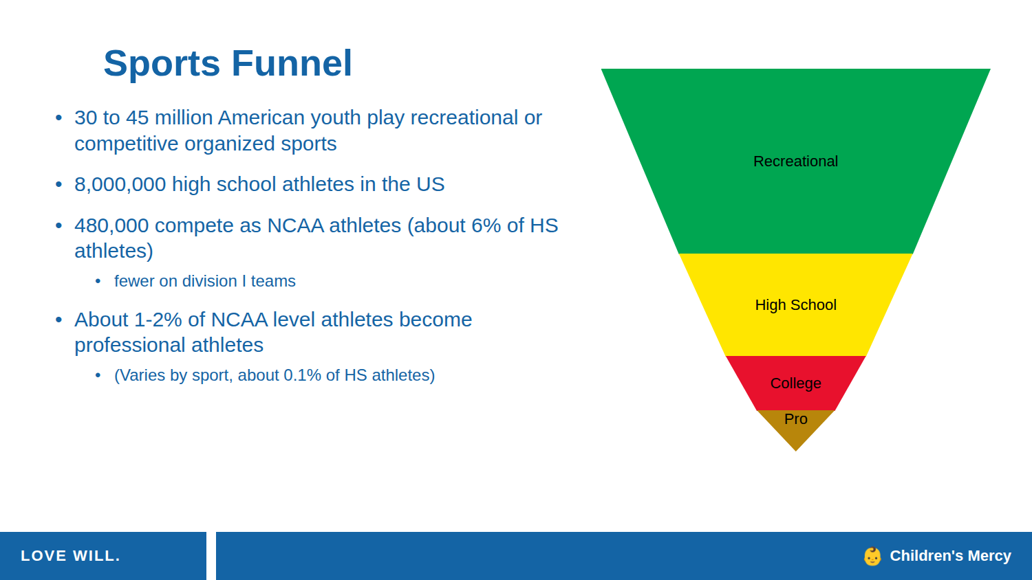Sports Funnel
30 to 45 million American youth play recreational or competitive organized sports
8,000,000 high school athletes in the US
480,000 compete as NCAA athletes (about 6% of HS athletes)
fewer on division I teams
About 1-2% of NCAA level athletes become professional athletes
(Varies by sport, about 0.1% of HS athletes)
Recreational
High School
College
Pro
LOVE WILL.
👶Children's Mercy